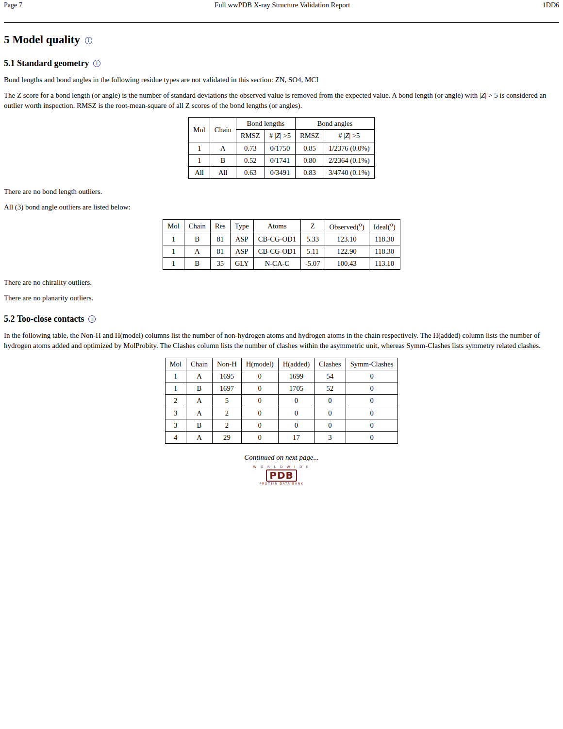Page 7 Full wwPDB X-ray Structure Validation Report 1DD6
5 Model quality i
5.1 Standard geometry i
Bond lengths and bond angles in the following residue types are not validated in this section: ZN, SO4, MCI
The Z score for a bond length (or angle) is the number of standard deviations the observed value is removed from the expected value. A bond length (or angle) with |Z| > 5 is considered an outlier worth inspection. RMSZ is the root-mean-square of all Z scores of the bond lengths (or angles).
| Mol | Chain | Bond lengths | Bond angles |
| --- | --- | --- | --- |
| RMSZ | # / Z / >5 | RMSZ | # / Z / >5 |
| 1 | A | 0.73 | 0/1750 | 0.85 | 1/2376 (0.0%) |
| 1 | B | 0.52 | 0/1741 | 0.80 | 2/2364 (0.1%) |
| All | All | 0.63 | 0/3491 | 0.83 | 3/4740 (0.1%) |
There are no bond length outliers.
All (3) bond angle outliers are listed below:
| Mol | Chain | Res | Type | Atoms | Z | Observed( o ) | Ideal( o ) |
| --- | --- | --- | --- | --- | --- | --- | --- |
| 1 | B | 81 | ASP | CB-CG-OD1 | 5.33 | 123.10 | 118.30 |
| 1 | A | 81 | ASP | CB-CG-OD1 | 5.11 | 122.90 | 118.30 |
| 1 | B | 35 | GLY | N-CA-C | -5.07 | 100.43 | 113.10 |
There are no chirality outliers.
There are no planarity outliers.
5.2 Too-close contacts i
In the following table, the Non-H and H(model) columns list the number of non-hydrogen atoms and hydrogen atoms in the chain respectively. The H(added) column lists the number of hydrogen atoms added and optimized by MolProbity. The Clashes column lists the number of clashes within the asymmetric unit, whereas Symm-Clashes lists symmetry related clashes.
| Mol | Chain | Non-H | H(model) | H(added) | Clashes | Symm-Clashes |
| --- | --- | --- | --- | --- | --- | --- |
| 1 | A | 1695 | 0 | 1699 | 54 | 0 |
| 1 | B | 1697 | 0 | 1705 | 52 | 0 |
| 2 | A | 5 | 0 | 0 | 0 | 0 |
| 3 | A | 2 | 0 | 0 | 0 | 0 |
| 3 | B | 2 | 0 | 0 | 0 | 0 |
| 4 | A | 29 | 0 | 17 | 3 | 0 |
Continued on next page...
W O R L D W I D E PDB PROTEIN DATA BANK